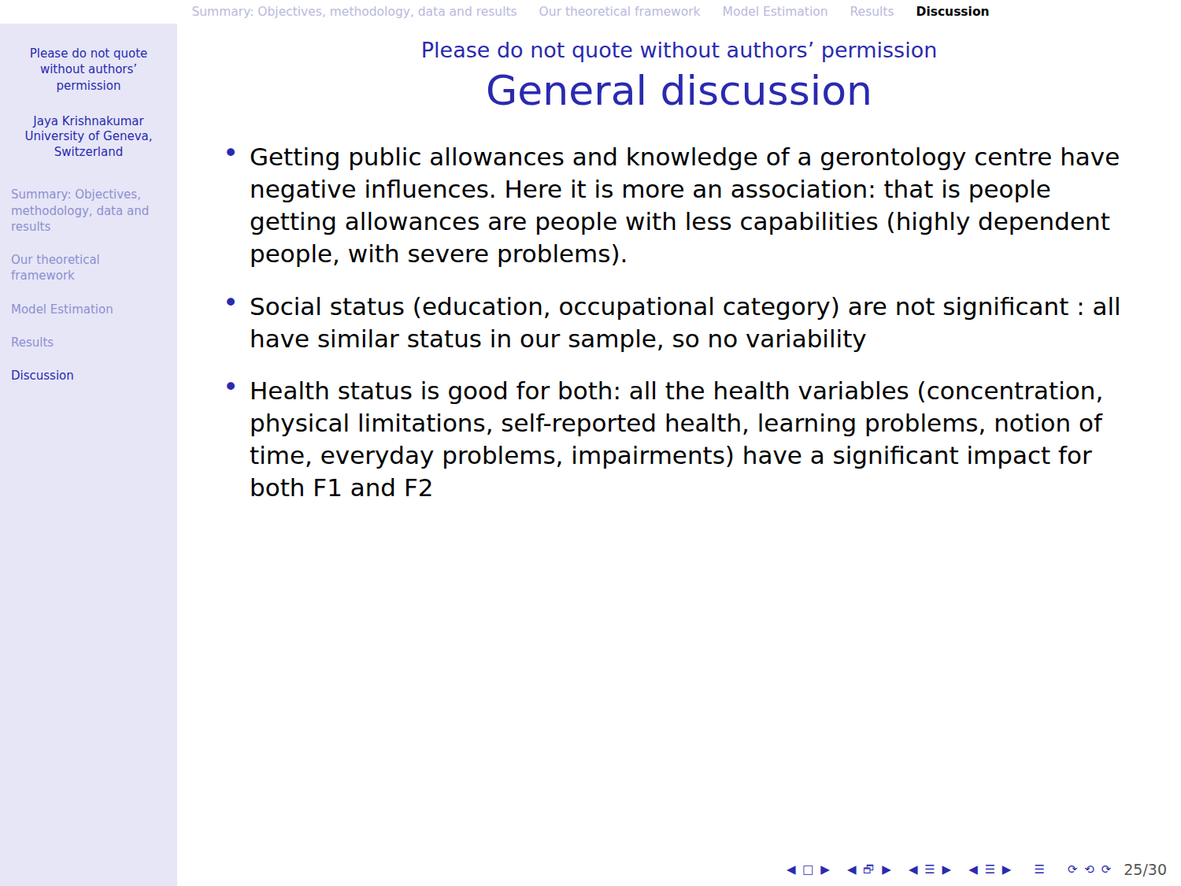Summary: Objectives, methodology, data and results Our theoretical framework Model Estimation Results Discussion
Please do not quote without authors’ permission
Jaya Krishnakumar
University of Geneva, Switzerland
Summary: Objectives, methodology, data and results
Our theoretical framework
Model Estimation
Results
Discussion
Please do not quote without authors’ permission
General discussion
Getting public allowances and knowledge of a gerontology centre have negative influences. Here it is more an association: that is people getting allowances are people with less capabilities (highly dependent people, with severe problems).
Social status (education, occupational category) are not significant : all have similar status in our sample, so no variability
Health status is good for both: all the health variables (concentration, physical limitations, self-reported health, learning problems, notion of time, everyday problems, impairments) have a significant impact for both F1 and F2
◀ □ ▶ ◀ 🗗 ▶ ◀ ☰ ▶ ◀ ☰ ▶ ☰ ⟳ ⟲ ⟳ 25/30